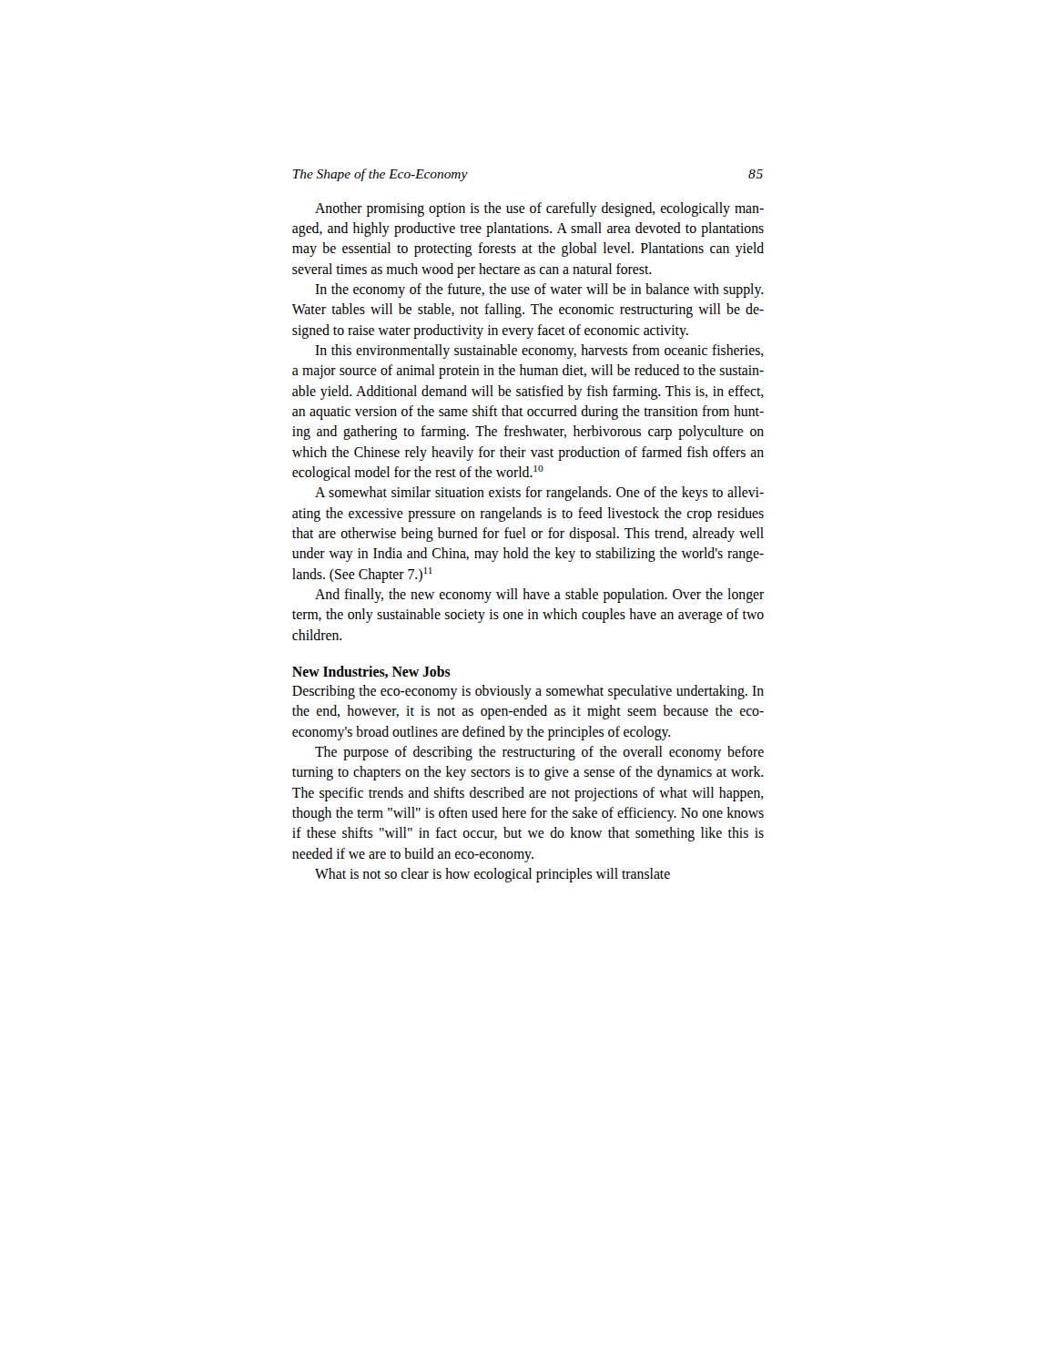The Shape of the Eco-Economy 85
Another promising option is the use of carefully designed, ecologically managed, and highly productive tree plantations. A small area devoted to plantations may be essential to protecting forests at the global level. Plantations can yield several times as much wood per hectare as can a natural forest.
In the economy of the future, the use of water will be in balance with supply. Water tables will be stable, not falling. The economic restructuring will be designed to raise water productivity in every facet of economic activity.
In this environmentally sustainable economy, harvests from oceanic fisheries, a major source of animal protein in the human diet, will be reduced to the sustainable yield. Additional demand will be satisfied by fish farming. This is, in effect, an aquatic version of the same shift that occurred during the transition from hunting and gathering to farming. The freshwater, herbivorous carp polyculture on which the Chinese rely heavily for their vast production of farmed fish offers an ecological model for the rest of the world.10
A somewhat similar situation exists for rangelands. One of the keys to alleviating the excessive pressure on rangelands is to feed livestock the crop residues that are otherwise being burned for fuel or for disposal. This trend, already well under way in India and China, may hold the key to stabilizing the world's rangelands. (See Chapter 7.)11
And finally, the new economy will have a stable population. Over the longer term, the only sustainable society is one in which couples have an average of two children.
New Industries, New Jobs
Describing the eco-economy is obviously a somewhat speculative undertaking. In the end, however, it is not as open-ended as it might seem because the eco-economy's broad outlines are defined by the principles of ecology.
The purpose of describing the restructuring of the overall economy before turning to chapters on the key sectors is to give a sense of the dynamics at work. The specific trends and shifts described are not projections of what will happen, though the term "will" is often used here for the sake of efficiency. No one knows if these shifts "will" in fact occur, but we do know that something like this is needed if we are to build an eco-economy.
What is not so clear is how ecological principles will translate